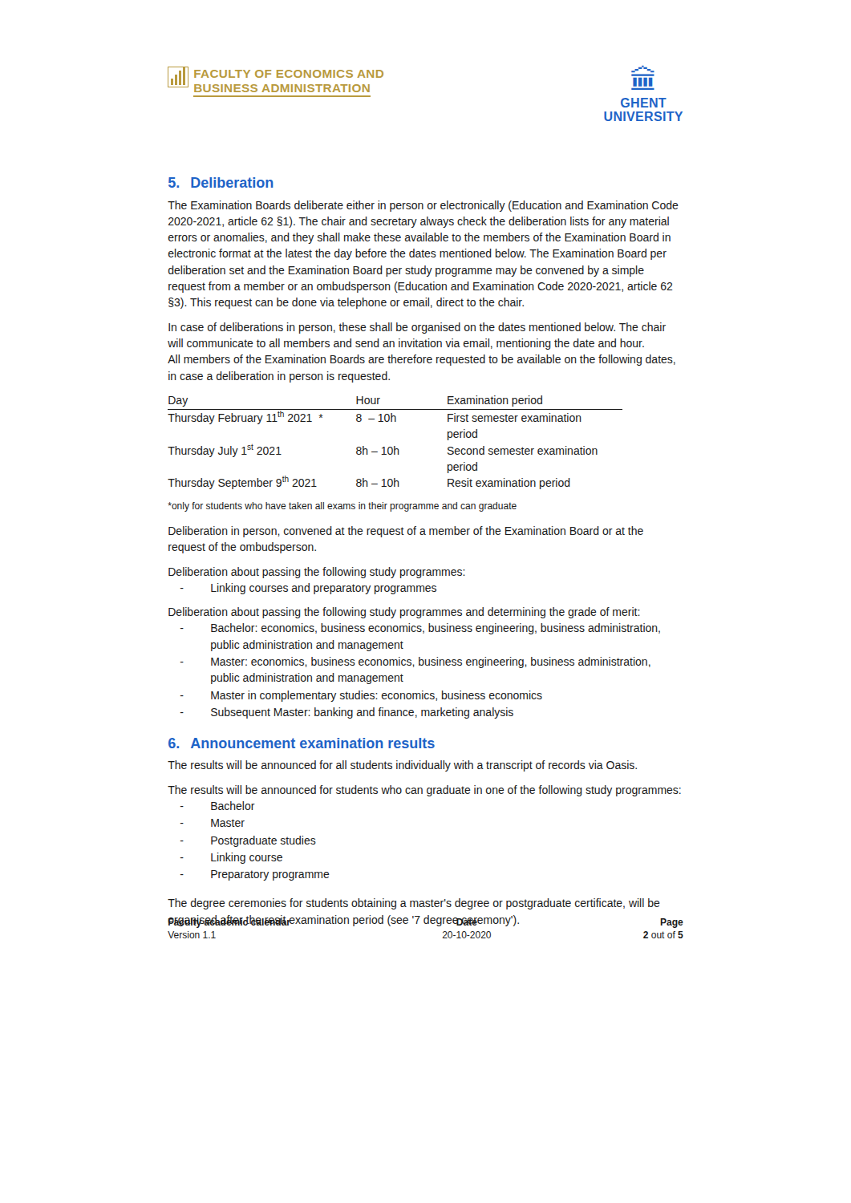Faculty of Economics and
Business Administration
🏛
Ghent
University
5. Deliberation
The Examination Boards deliberate either in person or electronically (Education and Examination Code 2020-2021, article 62 §1). The chair and secretary always check the deliberation lists for any material errors or anomalies, and they shall make these available to the members of the Examination Board in electronic format at the latest the day before the dates mentioned below. The Examination Board per deliberation set and the Examination Board per study programme may be convened by a simple request from a member or an ombudsperson (Education and Examination Code 2020-2021, article 62 §3). This request can be done via telephone or email, direct to the chair.
In case of deliberations in person, these shall be organised on the dates mentioned below. The chair will communicate to all members and send an invitation via email, mentioning the date and hour.
All members of the Examination Boards are therefore requested to be available on the following dates, in case a deliberation in person is requested.
| Day | Hour | Examination period |
| --- | --- | --- |
| Thursday February 11 th 2021 * | 8 – 10h | First semester examination period |
| Thursday July 1 st 2021 | 8h – 10h | Second semester examination period |
| Thursday September 9 th 2021 | 8h – 10h | Resit examination period |
*only for students who have taken all exams in their programme and can graduate
Deliberation in person, convened at the request of a member of the Examination Board or at the request of the ombudsperson.
Deliberation about passing the following study programmes:
Linking courses and preparatory programmes
Deliberation about passing the following study programmes and determining the grade of merit:
Bachelor: economics, business economics, business engineering, business administration, public administration and management
Master: economics, business economics, business engineering, business administration, public administration and management
Master in complementary studies: economics, business economics
Subsequent Master: banking and finance, marketing analysis
6. Announcement examination results
The results will be announced for all students individually with a transcript of records via Oasis.
The results will be announced for students who can graduate in one of the following study programmes:
Bachelor
Master
Postgraduate studies
Linking course
Preparatory programme
The degree ceremonies for students obtaining a master's degree or postgraduate certificate, will be organised after the resit examination period (see '7 degree ceremony').
Faculty academic calendar
Version 1.1
Date
20-10-2020
Page
2 out of 5